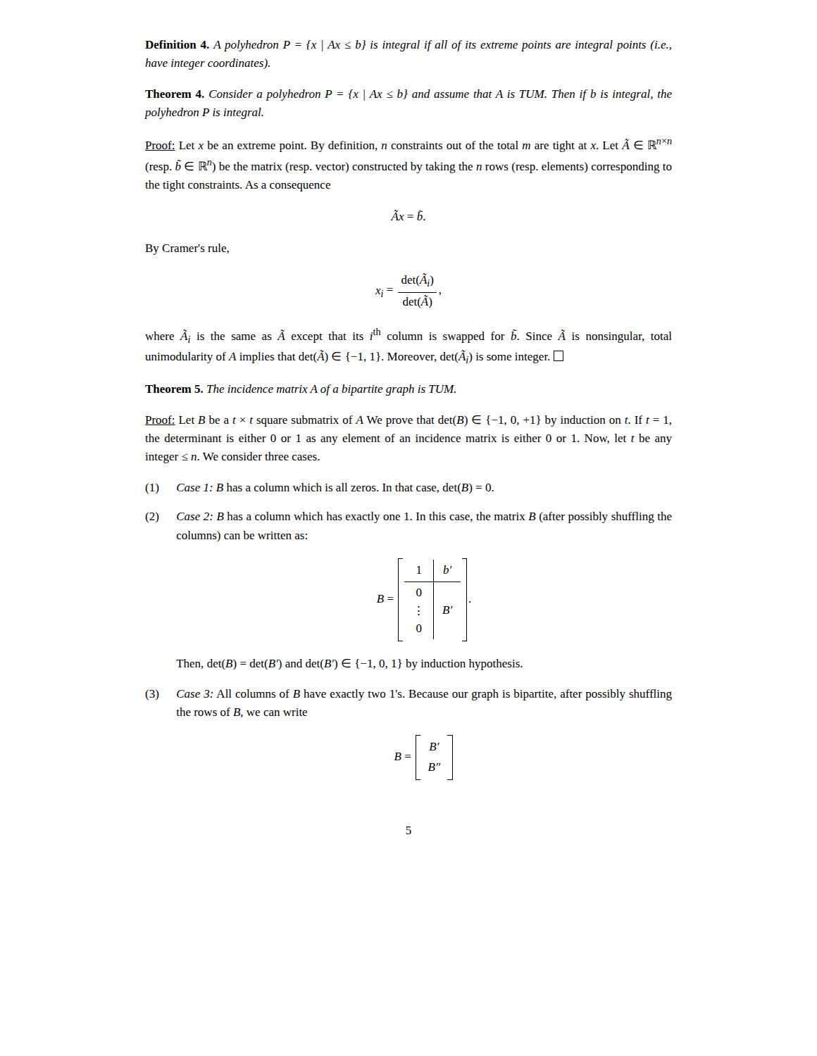Definition 4. A polyhedron P = {x | Ax ≤ b} is integral if all of its extreme points are integral points (i.e., have integer coordinates).
Theorem 4. Consider a polyhedron P = {x | Ax ≤ b} and assume that A is TUM. Then if b is integral, the polyhedron P is integral.
Proof: Let x be an extreme point. By definition, n constraints out of the total m are tight at x. Let Ã ∈ ℝn×n (resp. b̃ ∈ ℝn) be the matrix (resp. vector) constructed by taking the n rows (resp. elements) corresponding to the tight constraints. As a consequence
Ãx = b̃.
By Cramer's rule,
xi = det(Ãi) det(Ã) ,
where Ãi is the same as Ã except that its ith column is swapped for b̃. Since Ã is nonsingular, total unimodularity of A implies that det(Ã) ∈ {−1, 1}. Moreover, det(Ãi) is some integer.
Theorem 5. The incidence matrix A of a bipartite graph is TUM.
Proof: Let B be a t × t square submatrix of A We prove that det(B) ∈ {−1, 0, +1} by induction on t. If t = 1, the determinant is either 0 or 1 as any element of an incidence matrix is either 0 or 1. Now, let t be any integer ≤ n. We consider three cases.
(1) Case 1: B has a column which is all zeros. In that case, det(B) = 0.
(2) Case 2: B has a column which has exactly one 1. In this case, the matrix B (after possibly shuffling the columns) can be written as:
B =
| 1 | b′ |
| 0 | B′ |
| ⋮ |
| 0 |
.
Then, det(B) = det(B′) and det(B′) ∈ {−1, 0, 1} by induction hypothesis.
(3) Case 3: All columns of B have exactly two 1's. Because our graph is bipartite, after possibly shuffling the rows of B, we can write
B =
| B′ |
| B″ |
5